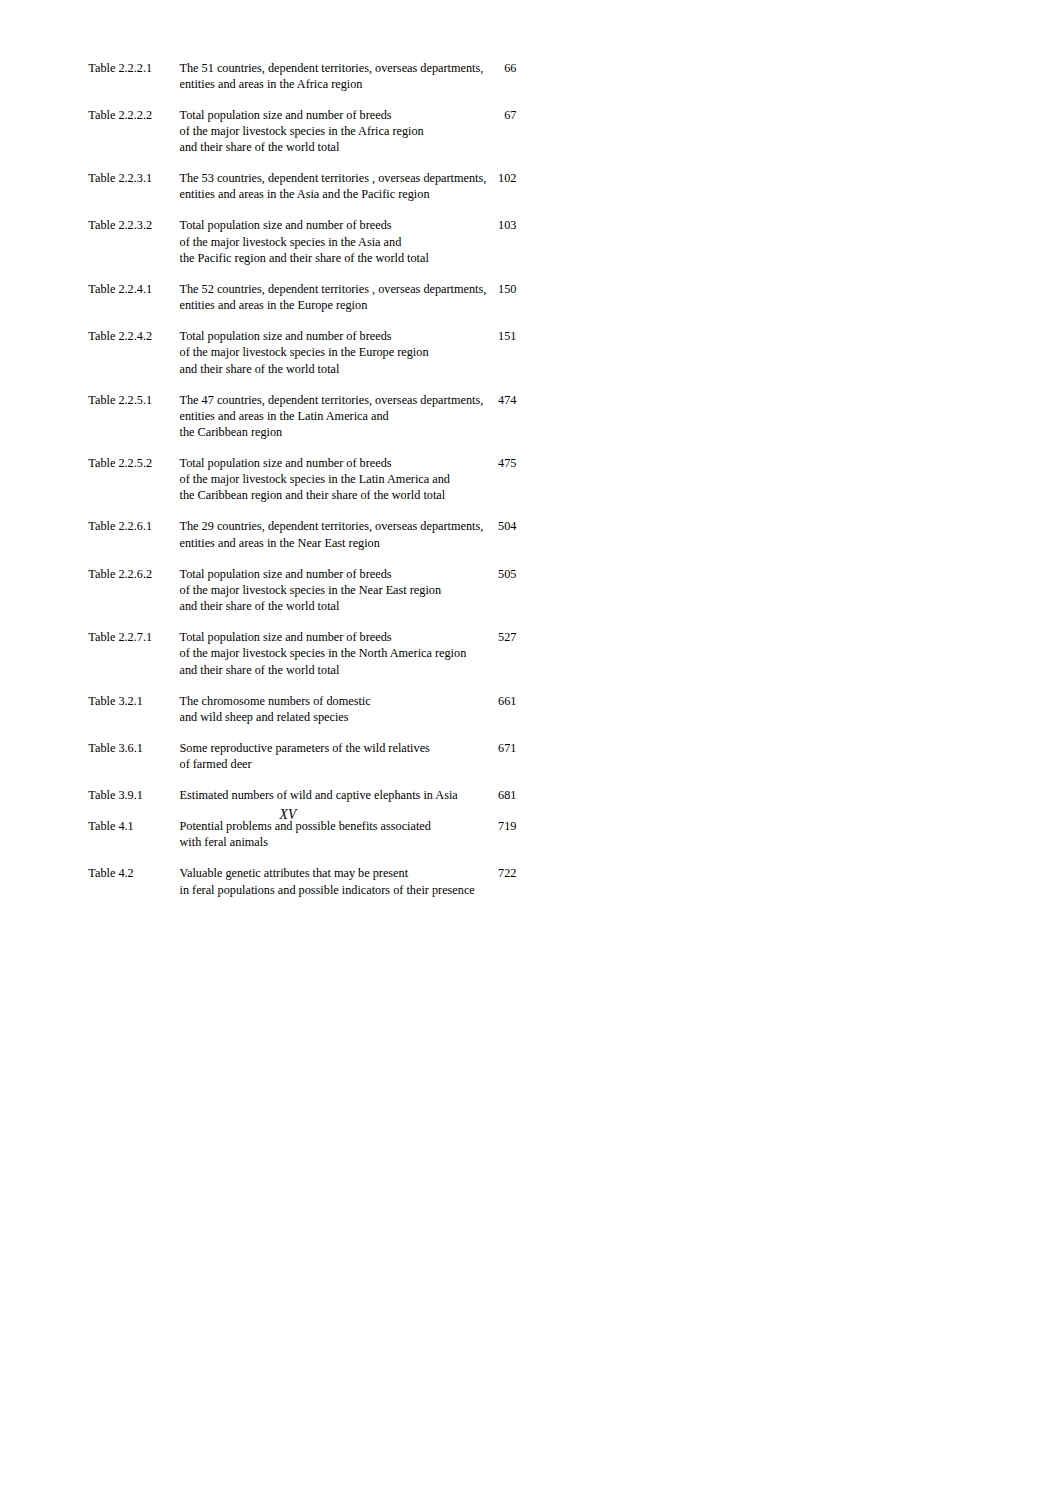| Table 2.2.2.1 | The 51 countries, dependent territories, overseas departments, entities and areas in the Africa region | 66 |
| Table 2.2.2.2 | Total population size and number of breeds of the major livestock species in the Africa region and their share of the world total | 67 |
| Table 2.2.3.1 | The 53 countries, dependent territories , overseas departments, entities and areas in the Asia and the Pacific region | 102 |
| Table 2.2.3.2 | Total population size and number of breeds of the major livestock species in the Asia and the Pacific region and their share of the world total | 103 |
| Table 2.2.4.1 | The 52 countries, dependent territories , overseas departments, entities and areas in the Europe region | 150 |
| Table 2.2.4.2 | Total population size and number of breeds of the major livestock species in the Europe region and their share of the world total | 151 |
| Table 2.2.5.1 | The 47 countries, dependent territories, overseas departments, entities and areas in the Latin America and the Caribbean region | 474 |
| Table 2.2.5.2 | Total population size and number of breeds of the major livestock species in the Latin America and the Caribbean region and their share of the world total | 475 |
| Table 2.2.6.1 | The 29 countries, dependent territories, overseas departments, entities and areas in the Near East region | 504 |
| Table 2.2.6.2 | Total population size and number of breeds of the major livestock species in the Near East region and their share of the world total | 505 |
| Table 2.2.7.1 | Total population size and number of breeds of the major livestock species in the North America region and their share of the world total | 527 |
| Table 3.2.1 | The chromosome numbers of domestic and wild sheep and related species | 661 |
| Table 3.6.1 | Some reproductive parameters of the wild relatives of farmed deer | 671 |
| Table 3.9.1 | Estimated numbers of wild and captive elephants in Asia | 681 |
| Table 4.1 | Potential problems and possible benefits associated with feral animals | 719 |
| Table 4.2 | Valuable genetic attributes that may be present in feral populations and possible indicators of their presence | 722 |
XV